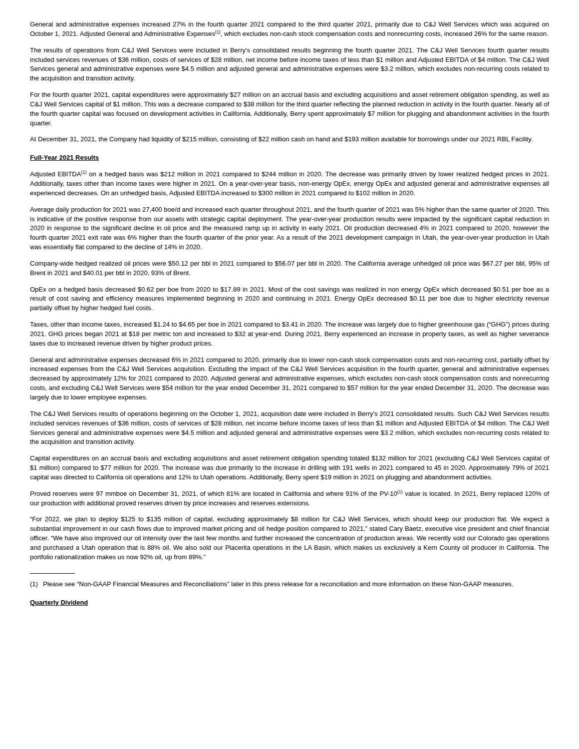General and administrative expenses increased 27% in the fourth quarter 2021 compared to the third quarter 2021, primarily due to C&J Well Services which was acquired on October 1, 2021. Adjusted General and Administrative Expenses(1), which excludes non-cash stock compensation costs and nonrecurring costs, increased 26% for the same reason.
The results of operations from C&J Well Services were included in Berry's consolidated results beginning the fourth quarter 2021. The C&J Well Services fourth quarter results included services revenues of $36 million, costs of services of $28 million, net income before income taxes of less than $1 million and Adjusted EBITDA of $4 million. The C&J Well Services general and administrative expenses were $4.5 million and adjusted general and administrative expenses were $3.2 million, which excludes non-recurring costs related to the acquisition and transition activity.
For the fourth quarter 2021, capital expenditures were approximately $27 million on an accrual basis and excluding acquisitions and asset retirement obligation spending, as well as C&J Well Services capital of $1 million. This was a decrease compared to $38 million for the third quarter reflecting the planned reduction in activity in the fourth quarter. Nearly all of the fourth quarter capital was focused on development activities in California. Additionally, Berry spent approximately $7 million for plugging and abandonment activities in the fourth quarter.
At December 31, 2021, the Company had liquidity of $215 million, consisting of $22 million cash on hand and $193 million available for borrowings under our 2021 RBL Facility.
Full-Year 2021 Results
Adjusted EBITDA(1) on a hedged basis was $212 million in 2021 compared to $244 million in 2020. The decrease was primarily driven by lower realized hedged prices in 2021. Additionally, taxes other than income taxes were higher in 2021. On a year-over-year basis, non-energy OpEx, energy OpEx and adjusted general and administrative expenses all experienced decreases. On an unhedged basis, Adjusted EBITDA increased to $300 million in 2021 compared to $102 million in 2020.
Average daily production for 2021 was 27,400 boe/d and increased each quarter throughout 2021, and the fourth quarter of 2021 was 5% higher than the same quarter of 2020. This is indicative of the positive response from our assets with strategic capital deployment. The year-over-year production results were impacted by the significant capital reduction in 2020 in response to the significant decline in oil price and the measured ramp up in activity in early 2021. Oil production decreased 4% in 2021 compared to 2020, however the fourth quarter 2021 exit rate was 6% higher than the fourth quarter of the prior year. As a result of the 2021 development campaign in Utah, the year-over-year production in Utah was essentially flat compared to the decline of 14% in 2020.
Company-wide hedged realized oil prices were $50.12 per bbl in 2021 compared to $56.07 per bbl in 2020. The California average unhedged oil price was $67.27 per bbl, 95% of Brent in 2021 and $40.01 per bbl in 2020, 93% of Brent.
OpEx on a hedged basis decreased $0.62 per boe from 2020 to $17.89 in 2021. Most of the cost savings was realized in non energy OpEx which decreased $0.51 per boe as a result of cost saving and efficiency measures implemented beginning in 2020 and continuing in 2021. Energy OpEx decreased $0.11 per boe due to higher electricity revenue partially offset by higher hedged fuel costs.
Taxes, other than income taxes, increased $1.24 to $4.65 per boe in 2021 compared to $3.41 in 2020. The increase was largely due to higher greenhouse gas (“GHG”) prices during 2021. GHG prices began 2021 at $18 per metric ton and increased to $32 at year-end. During 2021, Berry experienced an increase in property taxes, as well as higher severance taxes due to increased revenue driven by higher product prices.
General and administrative expenses decreased 6% in 2021 compared to 2020, primarily due to lower non-cash stock compensation costs and non-recurring cost, partially offset by increased expenses from the C&J Well Services acquisition. Excluding the impact of the C&J Well Services acquisition in the fourth quarter, general and administrative expenses decreased by approximately 12% for 2021 compared to 2020. Adjusted general and administrative expenses, which excludes non-cash stock compensation costs and nonrecurring costs, and excluding C&J Well Services were $54 million for the year ended December 31, 2021 compared to $57 million for the year ended December 31, 2020. The decrease was largely due to lower employee expenses.
The C&J Well Services results of operations beginning on the October 1, 2021, acquisition date were included in Berry's 2021 consolidated results. Such C&J Well Services results included services revenues of $36 million, costs of services of $28 million, net income before income taxes of less than $1 million and Adjusted EBITDA of $4 million. The C&J Well Services general and administrative expenses were $4.5 million and adjusted general and administrative expenses were $3.2 million, which excludes non-recurring costs related to the acquisition and transition activity.
Capital expenditures on an accrual basis and excluding acquisitions and asset retirement obligation spending totaled $132 million for 2021 (excluding C&J Well Services capital of $1 million) compared to $77 million for 2020. The increase was due primarily to the increase in drilling with 191 wells in 2021 compared to 45 in 2020. Approximately 79% of 2021 capital was directed to California oil operations and 12% to Utah operations. Additionally, Berry spent $19 million in 2021 on plugging and abandonment activities.
Proved reserves were 97 mmboe on December 31, 2021, of which 81% are located in California and where 91% of the PV-10(1) value is located. In 2021, Berry replaced 120% of our production with additional proved reserves driven by price increases and reserves extensions.
“For 2022, we plan to deploy $125 to $135 million of capital, excluding approximately $8 million for C&J Well Services, which should keep our production flat. We expect a substantial improvement in our cash flows due to improved market pricing and oil hedge position compared to 2021,” stated Cary Baetz, executive vice president and chief financial officer. “We have also improved our oil intensity over the last few months and further increased the concentration of production areas. We recently sold our Colorado gas operations and purchased a Utah operation that is 88% oil. We also sold our Placerita operations in the LA Basin, which makes us exclusively a Kern County oil producer in California. The portfolio rationalization makes us now 92% oil, up from 89%.”
(1) Please see “Non-GAAP Financial Measures and Reconciliations” later in this press release for a reconciliation and more information on these Non-GAAP measures.
Quarterly Dividend